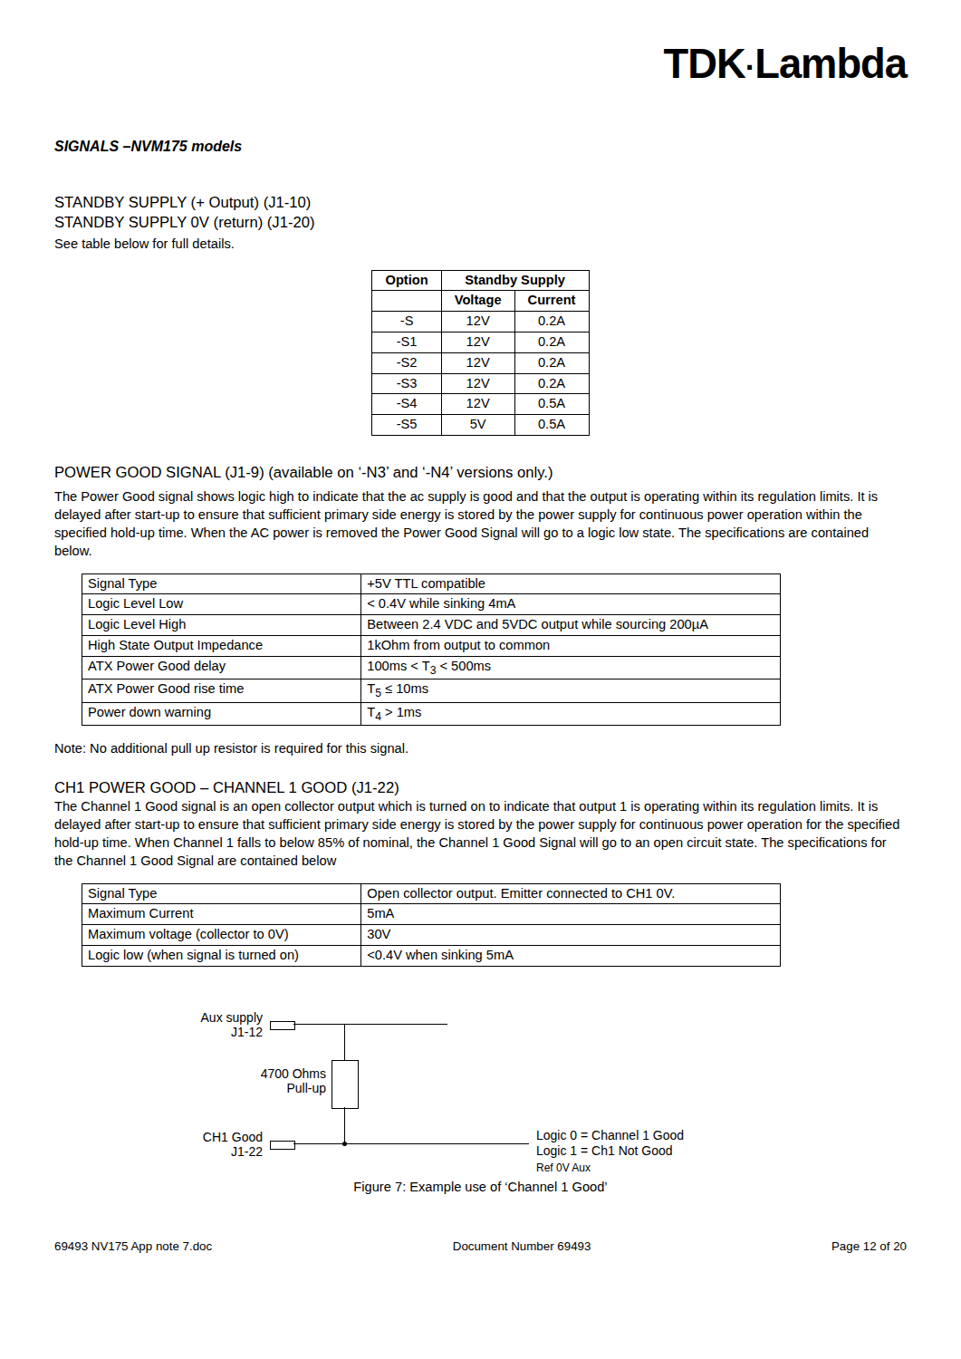TDK·Lambda
SIGNALS –NVM175 models
STANDBY SUPPLY (+ Output) (J1-10)
STANDBY SUPPLY 0V (return) (J1-20)
See table below for full details.
| Option | Standby Supply |
| --- | --- |
| | Voltage | Current |
| -S | 12V | 0.2A |
| -S1 | 12V | 0.2A |
| -S2 | 12V | 0.2A |
| -S3 | 12V | 0.2A |
| -S4 | 12V | 0.5A |
| -S5 | 5V | 0.5A |
POWER GOOD SIGNAL (J1-9) (available on ‘-N3’ and ‘-N4’ versions only.)
The Power Good signal shows logic high to indicate that the ac supply is good and that the output is operating within its regulation limits. It is delayed after start-up to ensure that sufficient primary side energy is stored by the power supply for continuous power operation within the specified hold-up time. When the AC power is removed the Power Good Signal will go to a logic low state. The specifications are contained below.
| Signal Type | +5V TTL compatible |
| Logic Level Low | < 0.4V while sinking 4mA |
| Logic Level High | Between 2.4 VDC and 5VDC output while sourcing 200µA |
| High State Output Impedance | 1kOhm from output to common |
| ATX Power Good delay | 100ms < T 3 < 500ms |
| ATX Power Good rise time | T 5 ≤ 10ms |
| Power down warning | T 4 > 1ms |
Note: No additional pull up resistor is required for this signal.
CH1 POWER GOOD – CHANNEL 1 GOOD (J1-22)
The Channel 1 Good signal is an open collector output which is turned on to indicate that output 1 is operating within its regulation limits. It is delayed after start-up to ensure that sufficient primary side energy is stored by the power supply for continuous power operation for the specified hold-up time. When Channel 1 falls to below 85% of nominal, the Channel 1 Good Signal will go to an open circuit state. The specifications for the Channel 1 Good Signal are contained below
| Signal Type | Open collector output. Emitter connected to CH1 0V. |
| Maximum Current | 5mA |
| Maximum voltage (collector to 0V) | 30V |
| Logic low (when signal is turned on) | <0.4V when sinking 5mA |
Aux supply
J1-12
4700 Ohms
Pull-up
CH1 Good
J1-22
Logic 0 = Channel 1 Good
Logic 1 = Ch1 Not Good
Ref 0V Aux
Figure 7: Example use of ‘Channel 1 Good’
69493 NV175 App note 7.doc Document Number 69493 Page 12 of 20